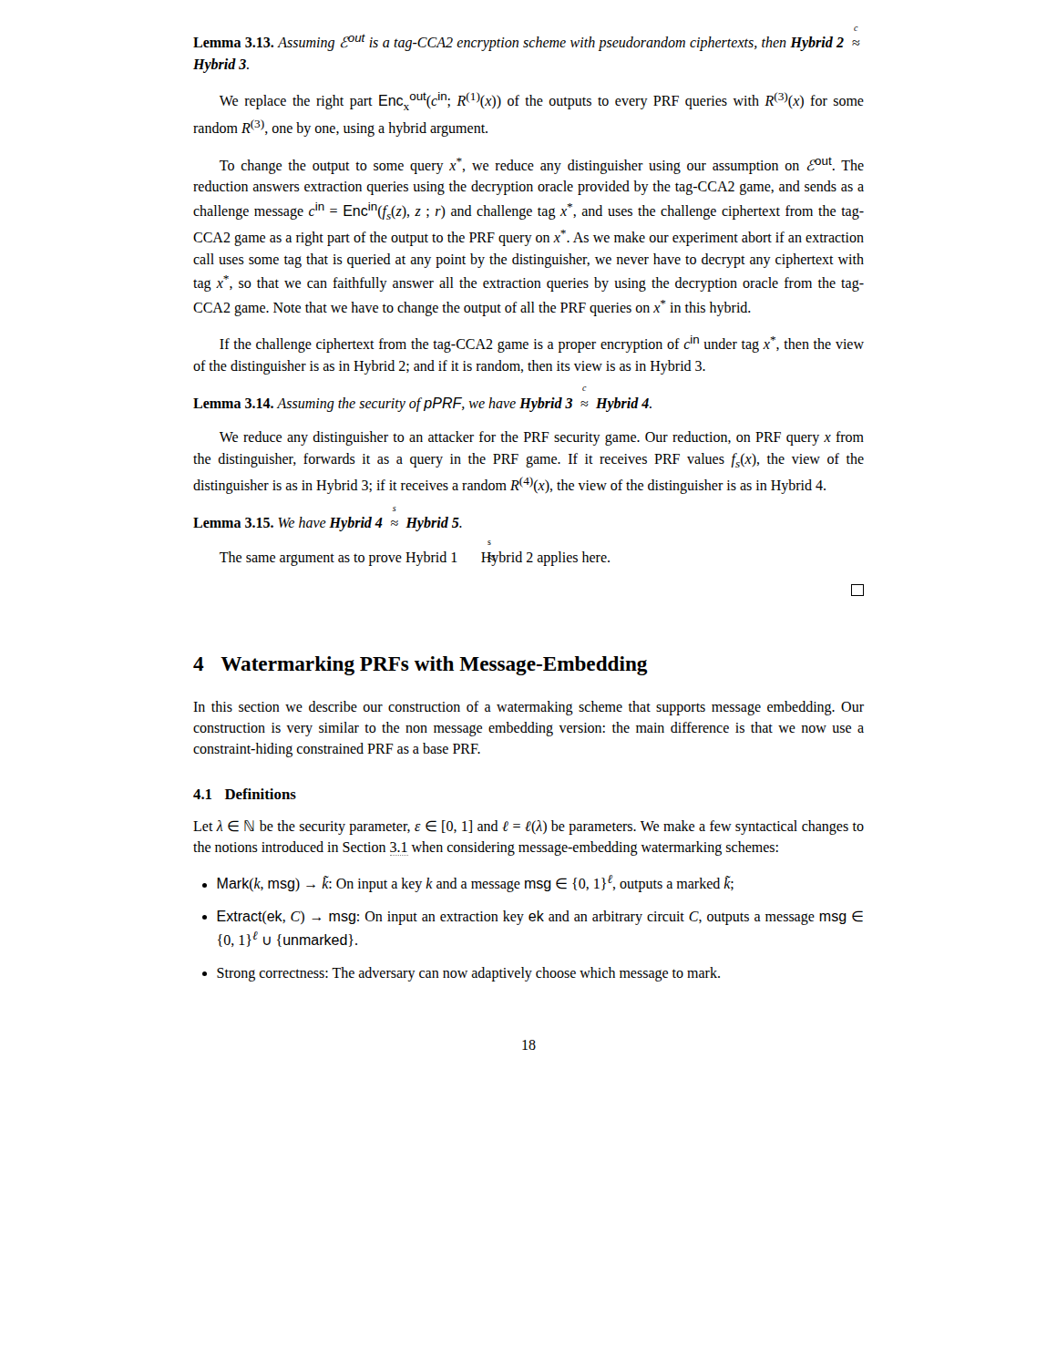Lemma 3.13. Assuming ℰout is a tag-CCA2 encryption scheme with pseudorandom ciphertexts, then Hybrid 2 c≈ Hybrid 3.
We replace the right part Encxout(cin; R(1)(x)) of the outputs to every PRF queries with R(3)(x) for some random R(3), one by one, using a hybrid argument.
To change the output to some query x*, we reduce any distinguisher using our assumption on ℰout. The reduction answers extraction queries using the decryption oracle provided by the tag-CCA2 game, and sends as a challenge message cin = Encin(fs(z), z ; r) and challenge tag x*, and uses the challenge ciphertext from the tag-CCA2 game as a right part of the output to the PRF query on x*. As we make our experiment abort if an extraction call uses some tag that is queried at any point by the distinguisher, we never have to decrypt any ciphertext with tag x*, so that we can faithfully answer all the extraction queries by using the decryption oracle from the tag-CCA2 game. Note that we have to change the output of all the PRF queries on x* in this hybrid.
If the challenge ciphertext from the tag-CCA2 game is a proper encryption of cin under tag x*, then the view of the distinguisher is as in Hybrid 2; and if it is random, then its view is as in Hybrid 3.
Lemma 3.14. Assuming the security of pPRF, we have Hybrid 3 c≈ Hybrid 4.
We reduce any distinguisher to an attacker for the PRF security game. Our reduction, on PRF query x from the distinguisher, forwards it as a query in the PRF game. If it receives PRF values fs(x), the view of the distinguisher is as in Hybrid 3; if it receives a random R(4)(x), the view of the distinguisher is as in Hybrid 4.
Lemma 3.15. We have Hybrid 4 s≈ Hybrid 5.
The same argument as to prove Hybrid 1 s≈ Hybrid 2 applies here.
4 Watermarking PRFs with Message-Embedding
In this section we describe our construction of a watermaking scheme that supports message embedding. Our construction is very similar to the non message embedding version: the main difference is that we now use a constraint-hiding constrained PRF as a base PRF.
4.1 Definitions
Let λ ∈ ℕ be the security parameter, ε ∈ [0, 1] and ℓ = ℓ(λ) be parameters. We make a few syntactical changes to the notions introduced in Section 3.1 when considering message-embedding watermarking schemes:
Mark(k, msg) → k̃: On input a key k and a message msg ∈ {0, 1}ℓ, outputs a marked k̃;
Extract(ek, C) → msg: On input an extraction key ek and an arbitrary circuit C, outputs a message msg ∈ {0, 1}ℓ ∪ {unmarked}.
Strong correctness: The adversary can now adaptively choose which message to mark.
18